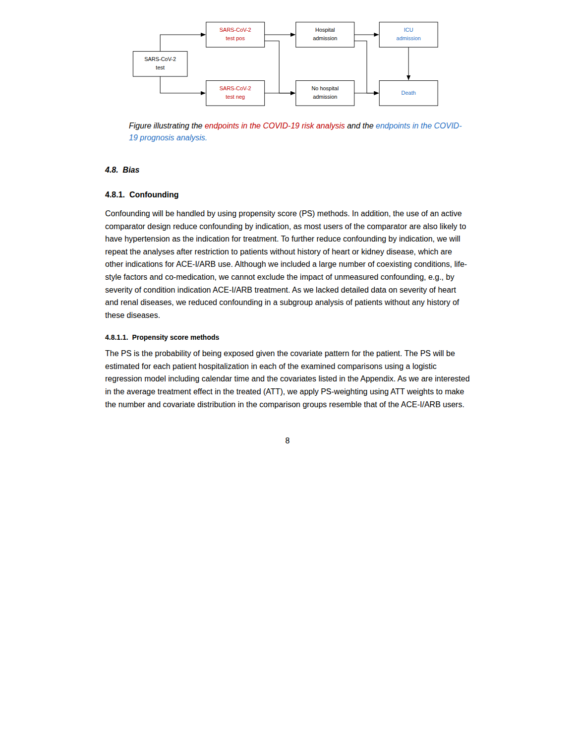SARS-CoV-2 test SARS-CoV-2 test pos SARS-CoV-2 test neg Hospital admission No hospital admission ICU admission Death
Figure illustrating the endpoints in the COVID-19 risk analysis and the endpoints in the COVID-19 prognosis analysis.
4.8. Bias
4.8.1. Confounding
Confounding will be handled by using propensity score (PS) methods. In addition, the use of an active comparator design reduce confounding by indication, as most users of the comparator are also likely to have hypertension as the indication for treatment. To further reduce confounding by indication, we will repeat the analyses after restriction to patients without history of heart or kidney disease, which are other indications for ACE-I/ARB use. Although we included a large number of coexisting conditions, life-style factors and co-medication, we cannot exclude the impact of unmeasured confounding, e.g., by severity of condition indication ACE-I/ARB treatment. As we lacked detailed data on severity of heart and renal diseases, we reduced confounding in a subgroup analysis of patients without any history of these diseases.
4.8.1.1. Propensity score methods
The PS is the probability of being exposed given the covariate pattern for the patient. The PS will be estimated for each patient hospitalization in each of the examined comparisons using a logistic regression model including calendar time and the covariates listed in the Appendix. As we are interested in the average treatment effect in the treated (ATT), we apply PS-weighting using ATT weights to make the number and covariate distribution in the comparison groups resemble that of the ACE-I/ARB users.
8